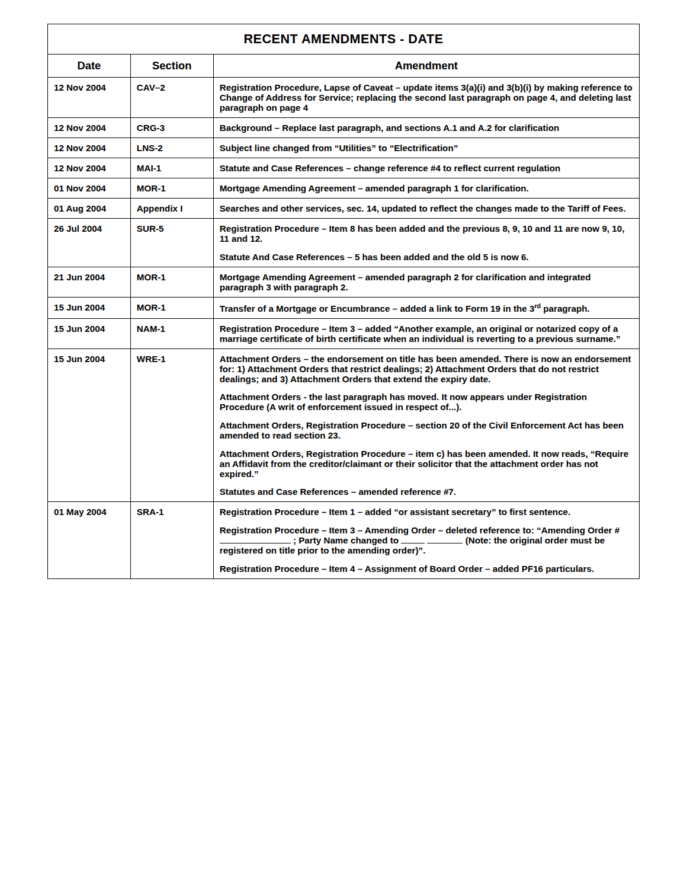RECENT AMENDMENTS - DATE
| Date | Section | Amendment |
| --- | --- | --- |
| 12 Nov 2004 | CAV–2 | Registration Procedure, Lapse of Caveat – update items 3(a)(i) and 3(b)(i) by making reference to Change of Address for Service; replacing the second last paragraph on page 4, and deleting last paragraph on page 4 |
| 12 Nov 2004 | CRG-3 | Background – Replace last paragraph, and sections A.1 and A.2 for clarification |
| 12 Nov 2004 | LNS-2 | Subject line changed from “Utilities” to “Electrification” |
| 12 Nov 2004 | MAI-1 | Statute and Case References – change reference #4 to reflect current regulation |
| 01 Nov 2004 | MOR-1 | Mortgage Amending Agreement – amended paragraph 1 for clarification. |
| 01 Aug 2004 | Appendix I | Searches and other services, sec. 14, updated to reflect the changes made to the Tariff of Fees. |
| 26 Jul 2004 | SUR-5 | Registration Procedure – Item 8 has been added and the previous 8, 9, 10 and 11 are now 9, 10, 11 and 12. Statute And Case References – 5 has been added and the old 5 is now 6. |
| 21 Jun 2004 | MOR-1 | Mortgage Amending Agreement – amended paragraph 2 for clarification and integrated paragraph 3 with paragraph 2. |
| 15 Jun 2004 | MOR-1 | Transfer of a Mortgage or Encumbrance – added a link to Form 19 in the 3 rd paragraph. |
| 15 Jun 2004 | NAM-1 | Registration Procedure – Item 3 – added “Another example, an original or notarized copy of a marriage certificate of birth certificate when an individual is reverting to a previous surname.” |
| 15 Jun 2004 | WRE-1 | Attachment Orders – the endorsement on title has been amended. There is now an endorsement for: 1) Attachment Orders that restrict dealings; 2) Attachment Orders that do not restrict dealings; and 3) Attachment Orders that extend the expiry date. Attachment Orders - the last paragraph has moved. It now appears under Registration Procedure (A writ of enforcement issued in respect of...). Attachment Orders, Registration Procedure – section 20 of the Civil Enforcement Act has been amended to read section 23. Attachment Orders, Registration Procedure – item c) has been amended. It now reads, “Require an Affidavit from the creditor/claimant or their solicitor that the attachment order has not expired.” Statutes and Case References – amended reference #7. |
| 01 May 2004 | SRA-1 | Registration Procedure – Item 1 – added “or assistant secretary” to first sentence. Registration Procedure – Item 3 – Amending Order – deleted reference to: “Amending Order # ; Party Name changed to (Note: the original order must be registered on title prior to the amending order)”. Registration Procedure – Item 4 – Assignment of Board Order – added PF16 particulars. |